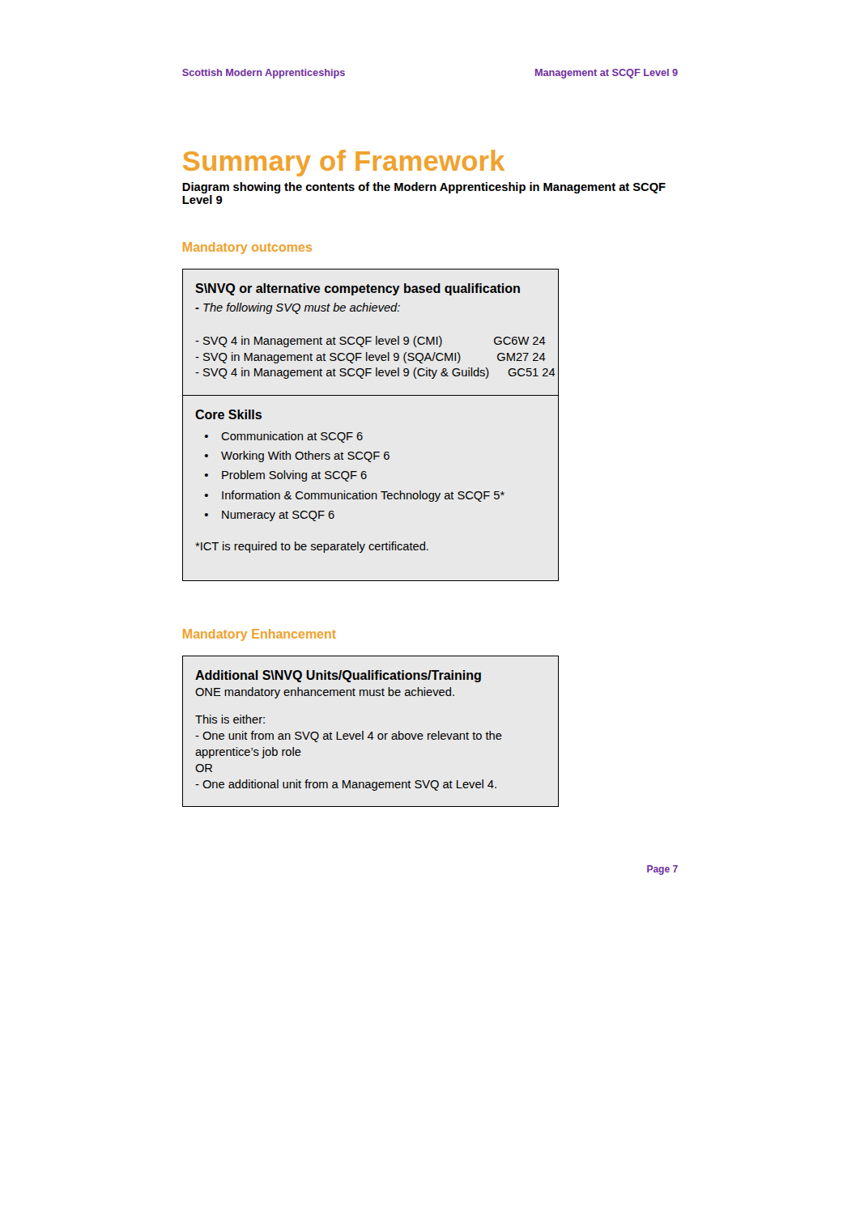Scottish Modern Apprenticeships
Management at SCQF Level 9
Summary of Framework
Diagram showing the contents of the Modern Apprenticeship in Management at SCQF Level 9
Mandatory outcomes
S\NVQ or alternative competency based qualification
- The following SVQ must be achieved:
- SVQ 4 in Management at SCQF level 9 (CMI) GC6W 24
- SVQ in Management at SCQF level 9 (SQA/CMI) GM27 24
- SVQ 4 in Management at SCQF level 9 (City & Guilds) GC51 24
Core Skills
Communication at SCQF 6
Working With Others at SCQF 6
Problem Solving at SCQF 6
Information & Communication Technology at SCQF 5*
Numeracy at SCQF 6
*ICT is required to be separately certificated.
Mandatory Enhancement
Additional S\NVQ Units/Qualifications/Training
ONE mandatory enhancement must be achieved.
This is either:
- One unit from an SVQ at Level 4 or above relevant to the apprentice’s job role
OR
- One additional unit from a Management SVQ at Level 4.
Page 7